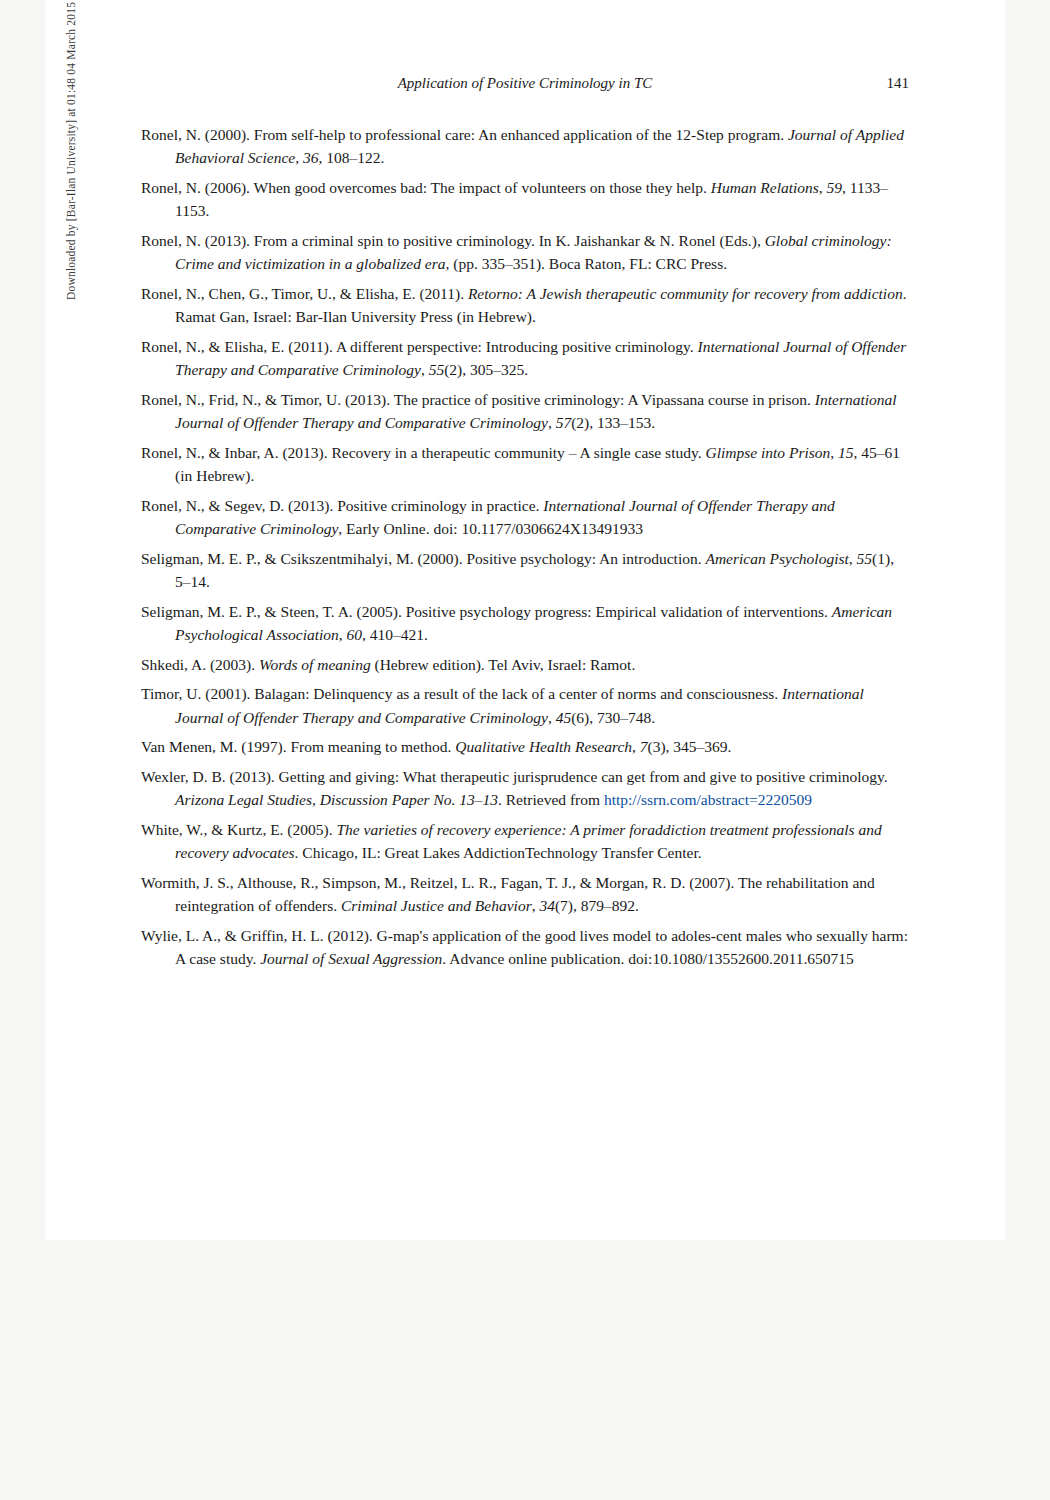Downloaded by [Bar-Ilan University] at 01:48 04 March 2015
Application of Positive Criminology in TC
141
Ronel, N. (2000). From self-help to professional care: An enhanced application of the 12-Step program. Journal of Applied Behavioral Science, 36, 108–122.
Ronel, N. (2006). When good overcomes bad: The impact of volunteers on those they help. Human Relations, 59, 1133–1153.
Ronel, N. (2013). From a criminal spin to positive criminology. In K. Jaishankar & N. Ronel (Eds.), Global criminology: Crime and victimization in a globalized era, (pp. 335–351). Boca Raton, FL: CRC Press.
Ronel, N., Chen, G., Timor, U., & Elisha, E. (2011). Retorno: A Jewish therapeutic community for recovery from addiction. Ramat Gan, Israel: Bar-Ilan University Press (in Hebrew).
Ronel, N., & Elisha, E. (2011). A different perspective: Introducing positive criminology. International Journal of Offender Therapy and Comparative Criminology, 55(2), 305–325.
Ronel, N., Frid, N., & Timor, U. (2013). The practice of positive criminology: A Vipassana course in prison. International Journal of Offender Therapy and Comparative Criminology, 57(2), 133–153.
Ronel, N., & Inbar, A. (2013). Recovery in a therapeutic community – A single case study. Glimpse into Prison, 15, 45–61 (in Hebrew).
Ronel, N., & Segev, D. (2013). Positive criminology in practice. International Journal of Offender Therapy and Comparative Criminology, Early Online. doi: 10.1177/0306624X13491933
Seligman, M. E. P., & Csikszentmihalyi, M. (2000). Positive psychology: An introduction. American Psychologist, 55(1), 5–14.
Seligman, M. E. P., & Steen, T. A. (2005). Positive psychology progress: Empirical validation of interventions. American Psychological Association, 60, 410–421.
Shkedi, A. (2003). Words of meaning (Hebrew edition). Tel Aviv, Israel: Ramot.
Timor, U. (2001). Balagan: Delinquency as a result of the lack of a center of norms and consciousness. International Journal of Offender Therapy and Comparative Criminology, 45(6), 730–748.
Van Menen, M. (1997). From meaning to method. Qualitative Health Research, 7(3), 345–369.
Wexler, D. B. (2013). Getting and giving: What therapeutic jurisprudence can get from and give to positive criminology. Arizona Legal Studies, Discussion Paper No. 13–13. Retrieved from http://ssrn.com/abstract=2220509
White, W., & Kurtz, E. (2005). The varieties of recovery experience: A primer foraddiction treatment professionals and recovery advocates. Chicago, IL: Great Lakes AddictionTechnology Transfer Center.
Wormith, J. S., Althouse, R., Simpson, M., Reitzel, L. R., Fagan, T. J., & Morgan, R. D. (2007). The rehabilitation and reintegration of offenders. Criminal Justice and Behavior, 34(7), 879–892.
Wylie, L. A., & Griffin, H. L. (2012). G-map's application of the good lives model to adoles-cent males who sexually harm: A case study. Journal of Sexual Aggression. Advance online publication. doi:10.1080/13552600.2011.650715